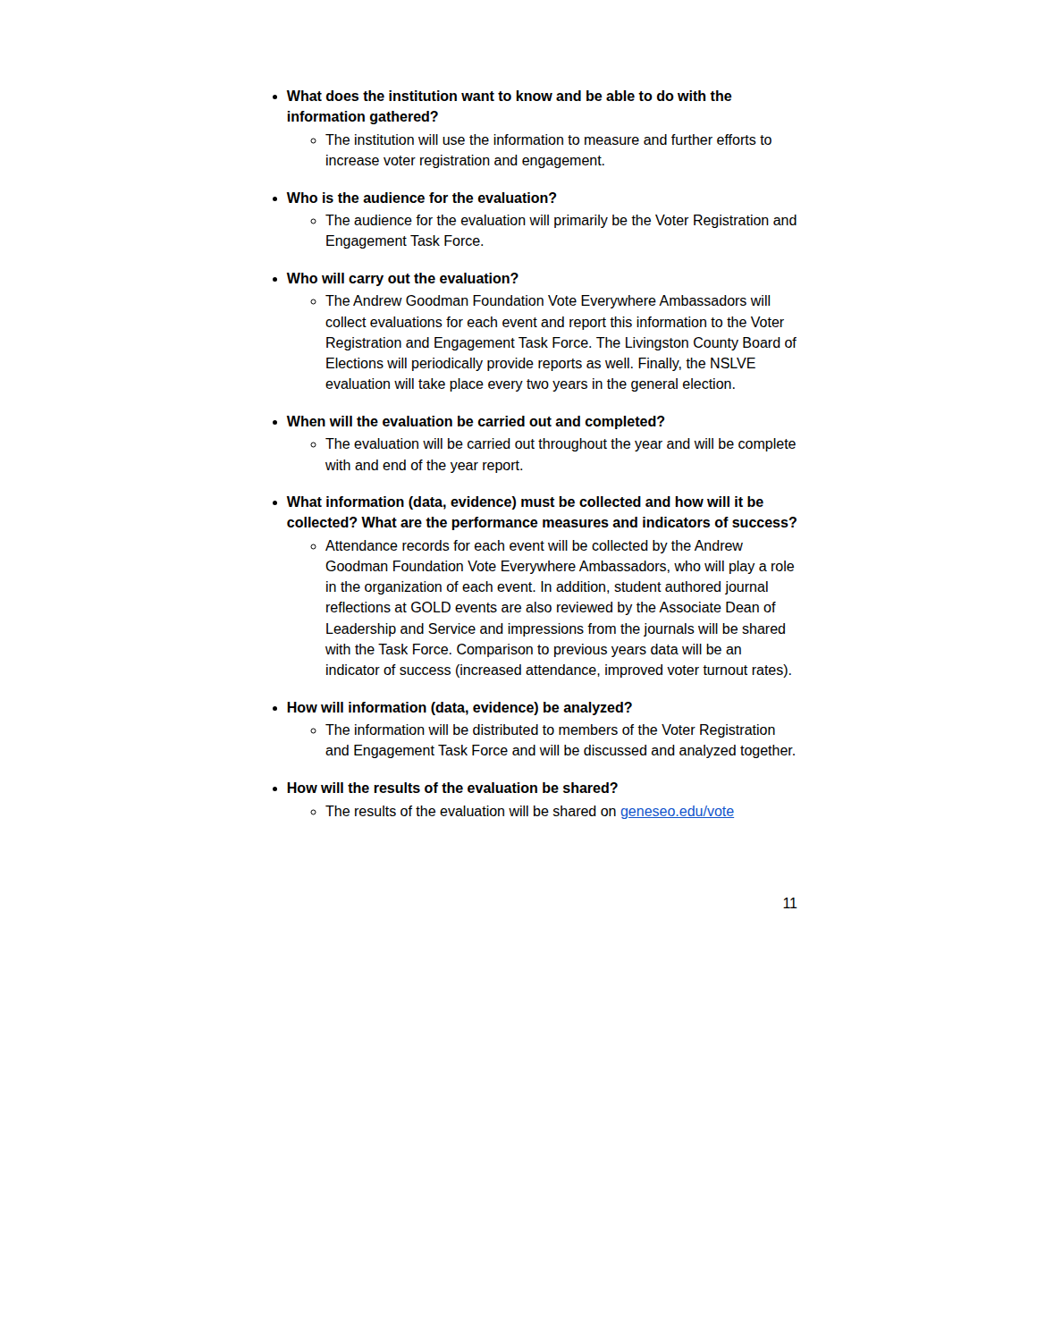What does the institution want to know and be able to do with the information gathered?
The institution will use the information to measure and further efforts to increase voter registration and engagement.
Who is the audience for the evaluation?
The audience for the evaluation will primarily be the Voter Registration and Engagement Task Force.
Who will carry out the evaluation?
The Andrew Goodman Foundation Vote Everywhere Ambassadors will collect evaluations for each event and report this information to the Voter Registration and Engagement Task Force. The Livingston County Board of Elections will periodically provide reports as well. Finally, the NSLVE evaluation will take place every two years in the general election.
When will the evaluation be carried out and completed?
The evaluation will be carried out throughout the year and will be complete with and end of the year report.
What information (data, evidence) must be collected and how will it be collected? What are the performance measures and indicators of success?
Attendance records for each event will be collected by the Andrew Goodman Foundation Vote Everywhere Ambassadors, who will play a role in the organization of each event. In addition, student authored journal reflections at GOLD events are also reviewed by the Associate Dean of Leadership and Service and impressions from the journals will be shared with the Task Force. Comparison to previous years data will be an indicator of success (increased attendance, improved voter turnout rates).
How will information (data, evidence) be analyzed?
The information will be distributed to members of the Voter Registration and Engagement Task Force and will be discussed and analyzed together.
How will the results of the evaluation be shared?
The results of the evaluation will be shared on geneseo.edu/vote
11